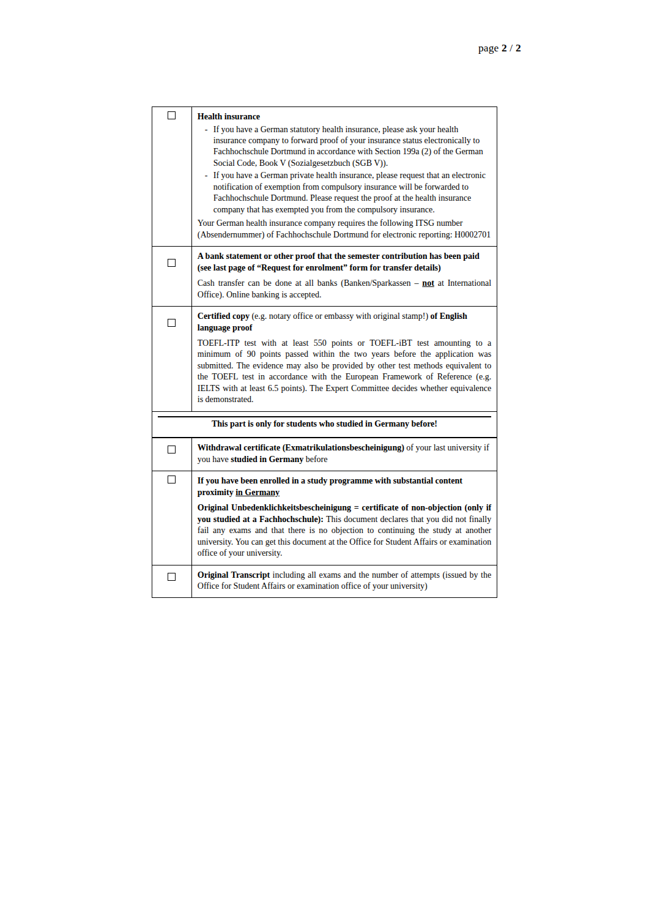page 2 / 2
| | Health insurance If you have a German statutory health insurance, please ask your health insurance company to forward proof of your insurance status electronically to Fachhochschule Dortmund in accordance with Section 199a (2) of the German Social Code, Book V (Sozialgesetzbuch (SGB V)). If you have a German private health insurance, please request that an electronic notification of exemption from compulsory insurance will be forwarded to Fachhochschule Dortmund. Please request the proof at the health insurance company that has exempted you from the compulsory insurance. Your German health insurance company requires the following ITSG number (Absendernummer) of Fachhochschule Dortmund for electronic reporting: H0002701 |
| | A bank statement or other proof that the semester contribution has been paid (see last page of “Request for enrolment” form for transfer details) Cash transfer can be done at all banks (Banken/Sparkassen – not at International Office). Online banking is accepted. |
| | Certified copy (e.g. notary office or embassy with original stamp!) of English language proof TOEFL-ITP test with at least 550 points or TOEFL-iBT test amounting to a minimum of 90 points passed within the two years before the application was submitted. The evidence may also be provided by other test methods equivalent to the TOEFL test in accordance with the European Framework of Reference (e.g. IELTS with at least 6.5 points). The Expert Committee decides whether equivalence is demonstrated. |
| This part is only for students who studied in Germany before! |
| | Withdrawal certificate (Exmatrikulationsbescheinigung) of your last university if you have studied in Germany before |
| | If you have been enrolled in a study programme with substantial content proximity in Germany Original Unbedenklichkeitsbescheinigung = certificate of non-objection (only if you studied at a Fachhochschule): This document declares that you did not finally fail any exams and that there is no objection to continuing the study at another university. You can get this document at the Office for Student Affairs or examination office of your university. |
| | Original Transcript including all exams and the number of attempts (issued by the Office for Student Affairs or examination office of your university) |